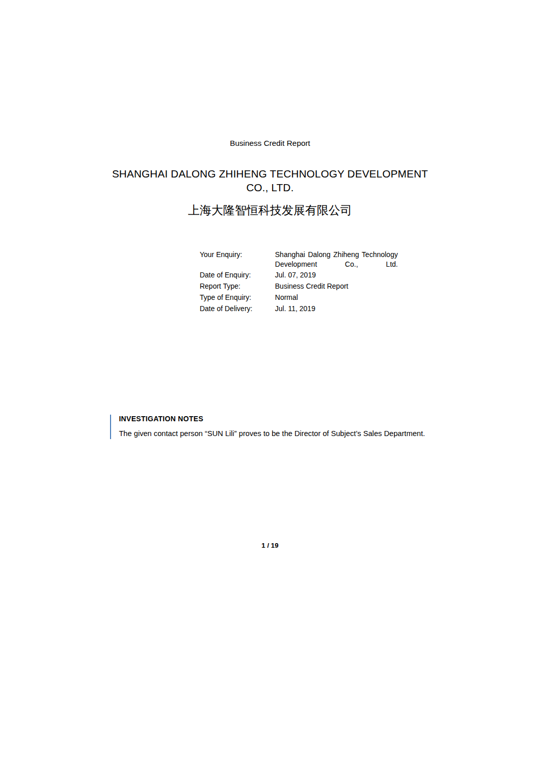Business Credit Report
SHANGHAI DALONG ZHIHENG TECHNOLOGY DEVELOPMENT CO., LTD.
上海大隆智恒科技发展有限公司
| Your Enquiry: | Shanghai Dalong Zhiheng Technology Development Co., Ltd. |
| Date of Enquiry: | Jul. 07, 2019 |
| Report Type: | Business Credit Report |
| Type of Enquiry: | Normal |
| Date of Delivery: | Jul. 11, 2019 |
INVESTIGATION NOTES
The given contact person “SUN Lili” proves to be the Director of Subject’s Sales Department.
1 / 19